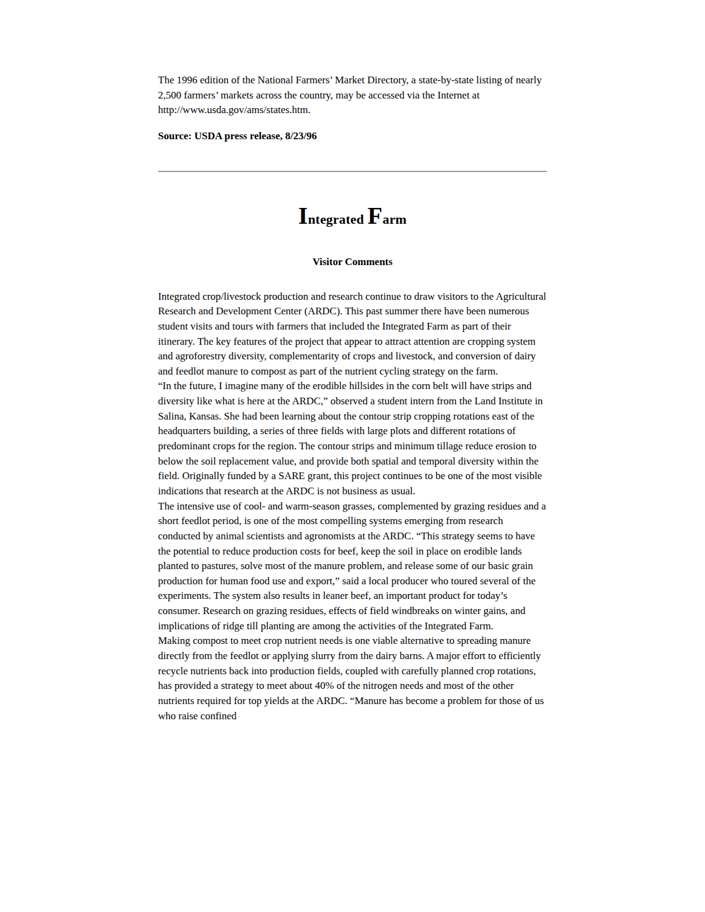The 1996 edition of the National Farmers’ Market Directory, a state-by-state listing of nearly 2,500 farmers’ markets across the country, may be accessed via the Internet at http://www.usda.gov/ams/states.htm.
Source: USDA press release, 8/23/96
Integrated Farm
Visitor Comments
Integrated crop/livestock production and research continue to draw visitors to the Agricultural Research and Development Center (ARDC). This past summer there have been numerous student visits and tours with farmers that included the Integrated Farm as part of their itinerary. The key features of the project that appear to attract attention are cropping system and agroforestry diversity, complementarity of crops and livestock, and conversion of dairy and feedlot manure to compost as part of the nutrient cycling strategy on the farm.
“In the future, I imagine many of the erodible hillsides in the corn belt will have strips and diversity like what is here at the ARDC,” observed a student intern from the Land Institute in Salina, Kansas. She had been learning about the contour strip cropping rotations east of the headquarters building, a series of three fields with large plots and different rotations of predominant crops for the region. The contour strips and minimum tillage reduce erosion to below the soil replacement value, and provide both spatial and temporal diversity within the field. Originally funded by a SARE grant, this project continues to be one of the most visible indications that research at the ARDC is not business as usual.
The intensive use of cool- and warm-season grasses, complemented by grazing residues and a short feedlot period, is one of the most compelling systems emerging from research conducted by animal scientists and agronomists at the ARDC. “This strategy seems to have the potential to reduce production costs for beef, keep the soil in place on erodible lands planted to pastures, solve most of the manure problem, and release some of our basic grain production for human food use and export,” said a local producer who toured several of the experiments. The system also results in leaner beef, an important product for today’s consumer. Research on grazing residues, effects of field windbreaks on winter gains, and implications of ridge till planting are among the activities of the Integrated Farm.
Making compost to meet crop nutrient needs is one viable alternative to spreading manure directly from the feedlot or applying slurry from the dairy barns. A major effort to efficiently recycle nutrients back into production fields, coupled with carefully planned crop rotations, has provided a strategy to meet about 40% of the nitrogen needs and most of the other nutrients required for top yields at the ARDC. “Manure has become a problem for those of us who raise confined